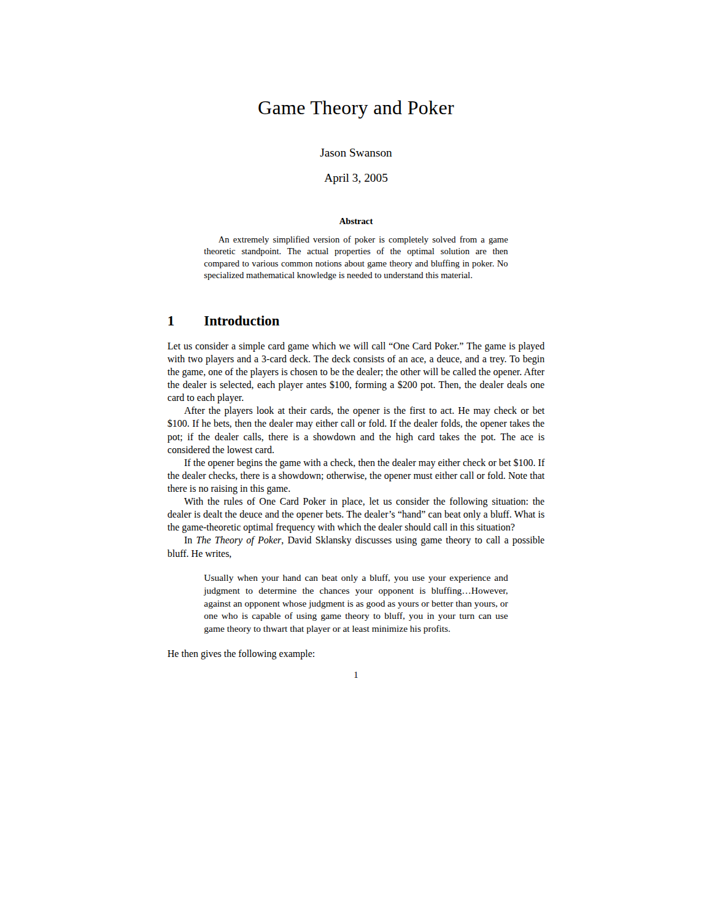Game Theory and Poker
Jason Swanson
April 3, 2005
Abstract
An extremely simplified version of poker is completely solved from a game theoretic standpoint. The actual properties of the optimal solution are then compared to various common notions about game theory and bluffing in poker. No specialized mathematical knowledge is needed to understand this material.
1 Introduction
Let us consider a simple card game which we will call “One Card Poker.” The game is played with two players and a 3-card deck. The deck consists of an ace, a deuce, and a trey. To begin the game, one of the players is chosen to be the dealer; the other will be called the opener. After the dealer is selected, each player antes $100, forming a $200 pot. Then, the dealer deals one card to each player.
After the players look at their cards, the opener is the first to act. He may check or bet $100. If he bets, then the dealer may either call or fold. If the dealer folds, the opener takes the pot; if the dealer calls, there is a showdown and the high card takes the pot. The ace is considered the lowest card.
If the opener begins the game with a check, then the dealer may either check or bet $100. If the dealer checks, there is a showdown; otherwise, the opener must either call or fold. Note that there is no raising in this game.
With the rules of One Card Poker in place, let us consider the following situation: the dealer is dealt the deuce and the opener bets. The dealer’s “hand” can beat only a bluff. What is the game-theoretic optimal frequency with which the dealer should call in this situation?
In The Theory of Poker, David Sklansky discusses using game theory to call a possible bluff. He writes,
Usually when your hand can beat only a bluff, you use your experience and judgment to determine the chances your opponent is bluffing…However, against an opponent whose judgment is as good as yours or better than yours, or one who is capable of using game theory to bluff, you in your turn can use game theory to thwart that player or at least minimize his profits.
He then gives the following example:
1